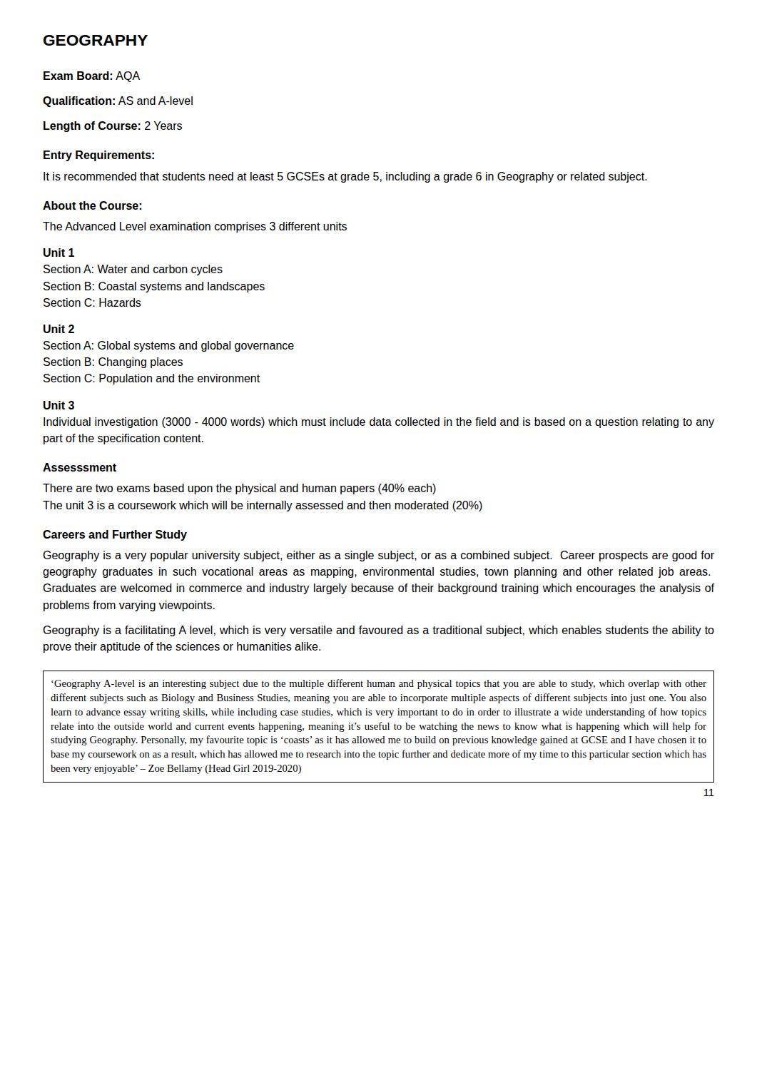GEOGRAPHY
Exam Board: AQA
Qualification: AS and A-level
Length of Course: 2 Years
Entry Requirements:
It is recommended that students need at least 5 GCSEs at grade 5, including a grade 6 in Geography or related subject.
About the Course:
The Advanced Level examination comprises 3 different units
Unit 1
Section A: Water and carbon cycles
Section B: Coastal systems and landscapes
Section C: Hazards
Unit 2
Section A: Global systems and global governance
Section B: Changing places
Section C: Population and the environment
Unit 3
Individual investigation (3000 - 4000 words) which must include data collected in the field and is based on a question relating to any part of the specification content.
Assesssment
There are two exams based upon the physical and human papers (40% each)
The unit 3 is a coursework which will be internally assessed and then moderated (20%)
Careers and Further Study
Geography is a very popular university subject, either as a single subject, or as a combined subject. Career prospects are good for geography graduates in such vocational areas as mapping, environmental studies, town planning and other related job areas. Graduates are welcomed in commerce and industry largely because of their background training which encourages the analysis of problems from varying viewpoints.
Geography is a facilitating A level, which is very versatile and favoured as a traditional subject, which enables students the ability to prove their aptitude of the sciences or humanities alike.
‘Geography A-level is an interesting subject due to the multiple different human and physical topics that you are able to study, which overlap with other different subjects such as Biology and Business Studies, meaning you are able to incorporate multiple aspects of different subjects into just one. You also learn to advance essay writing skills, while including case studies, which is very important to do in order to illustrate a wide understanding of how topics relate into the outside world and current events happening, meaning it’s useful to be watching the news to know what is happening which will help for studying Geography. Personally, my favourite topic is ‘coasts’ as it has allowed me to build on previous knowledge gained at GCSE and I have chosen it to base my coursework on as a result, which has allowed me to research into the topic further and dedicate more of my time to this particular section which has been very enjoyable’ – Zoe Bellamy (Head Girl 2019-2020)
11